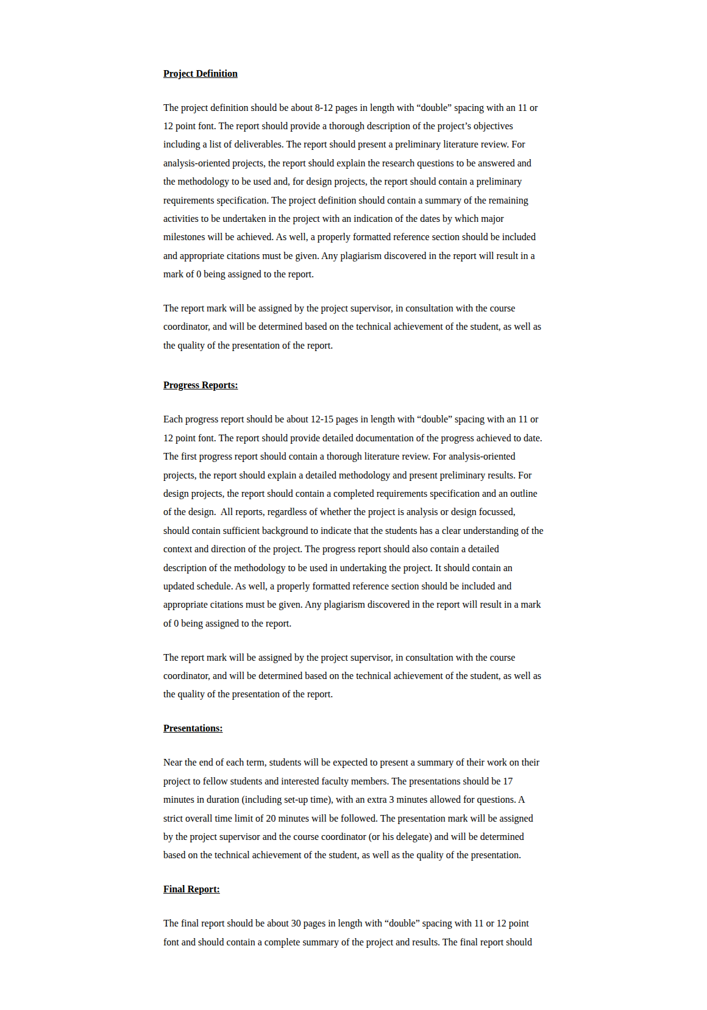Project Definition
The project definition should be about 8-12 pages in length with “double” spacing with an 11 or 12 point font. The report should provide a thorough description of the project’s objectives including a list of deliverables. The report should present a preliminary literature review. For analysis-oriented projects, the report should explain the research questions to be answered and the methodology to be used and, for design projects, the report should contain a preliminary requirements specification. The project definition should contain a summary of the remaining activities to be undertaken in the project with an indication of the dates by which major milestones will be achieved. As well, a properly formatted reference section should be included and appropriate citations must be given. Any plagiarism discovered in the report will result in a mark of 0 being assigned to the report.
The report mark will be assigned by the project supervisor, in consultation with the course coordinator, and will be determined based on the technical achievement of the student, as well as the quality of the presentation of the report.
Progress Reports:
Each progress report should be about 12-15 pages in length with “double” spacing with an 11 or 12 point font. The report should provide detailed documentation of the progress achieved to date. The first progress report should contain a thorough literature review. For analysis-oriented projects, the report should explain a detailed methodology and present preliminary results. For design projects, the report should contain a completed requirements specification and an outline of the design. All reports, regardless of whether the project is analysis or design focussed, should contain sufficient background to indicate that the students has a clear understanding of the context and direction of the project. The progress report should also contain a detailed description of the methodology to be used in undertaking the project. It should contain an updated schedule. As well, a properly formatted reference section should be included and appropriate citations must be given. Any plagiarism discovered in the report will result in a mark of 0 being assigned to the report.
The report mark will be assigned by the project supervisor, in consultation with the course coordinator, and will be determined based on the technical achievement of the student, as well as the quality of the presentation of the report.
Presentations:
Near the end of each term, students will be expected to present a summary of their work on their project to fellow students and interested faculty members. The presentations should be 17 minutes in duration (including set-up time), with an extra 3 minutes allowed for questions. A strict overall time limit of 20 minutes will be followed. The presentation mark will be assigned by the project supervisor and the course coordinator (or his delegate) and will be determined based on the technical achievement of the student, as well as the quality of the presentation.
Final Report:
The final report should be about 30 pages in length with “double” spacing with 11 or 12 point font and should contain a complete summary of the project and results. The final report should